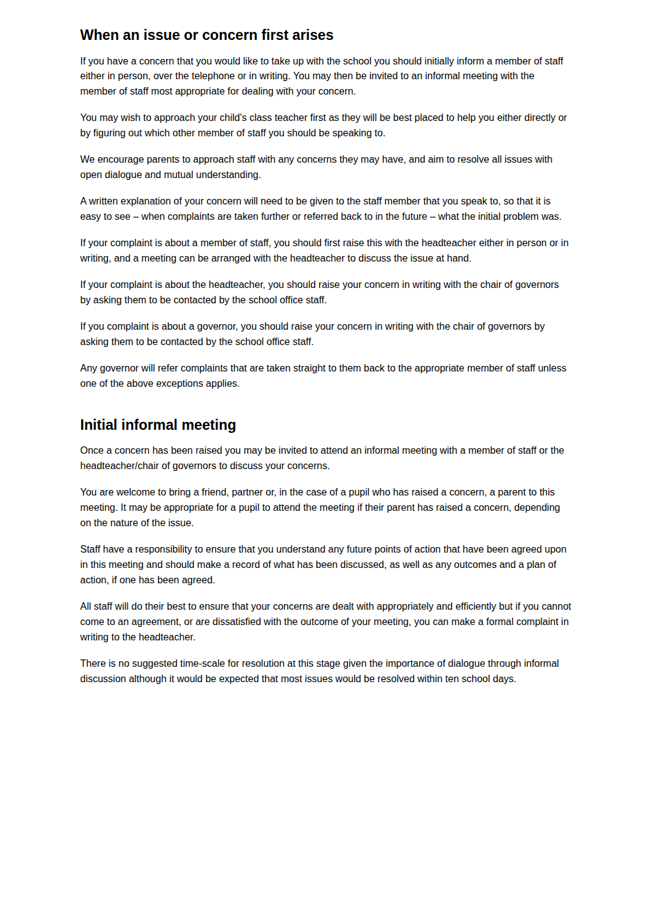When an issue or concern first arises
If you have a concern that you would like to take up with the school you should initially inform a member of staff either in person, over the telephone or in writing. You may then be invited to an informal meeting with the member of staff most appropriate for dealing with your concern.
You may wish to approach your child's class teacher first as they will be best placed to help you either directly or by figuring out which other member of staff you should be speaking to.
We encourage parents to approach staff with any concerns they may have, and aim to resolve all issues with open dialogue and mutual understanding.
A written explanation of your concern will need to be given to the staff member that you speak to, so that it is easy to see – when complaints are taken further or referred back to in the future – what the initial problem was.
If your complaint is about a member of staff, you should first raise this with the headteacher either in person or in writing, and a meeting can be arranged with the headteacher to discuss the issue at hand.
If your complaint is about the headteacher, you should raise your concern in writing with the chair of governors by asking them to be contacted by the school office staff.
If you complaint is about a governor, you should raise your concern in writing with the chair of governors by asking them to be contacted by the school office staff.
Any governor will refer complaints that are taken straight to them back to the appropriate member of staff unless one of the above exceptions applies.
Initial informal meeting
Once a concern has been raised you may be invited to attend an informal meeting with a member of staff or the headteacher/chair of governors to discuss your concerns.
You are welcome to bring a friend, partner or, in the case of a pupil who has raised a concern, a parent to this meeting. It may be appropriate for a pupil to attend the meeting if their parent has raised a concern, depending on the nature of the issue.
Staff have a responsibility to ensure that you understand any future points of action that have been agreed upon in this meeting and should make a record of what has been discussed, as well as any outcomes and a plan of action, if one has been agreed.
All staff will do their best to ensure that your concerns are dealt with appropriately and efficiently but if you cannot come to an agreement, or are dissatisfied with the outcome of your meeting, you can make a formal complaint in writing to the headteacher.
There is no suggested time-scale for resolution at this stage given the importance of dialogue through informal discussion although it would be expected that most issues would be resolved within ten school days.